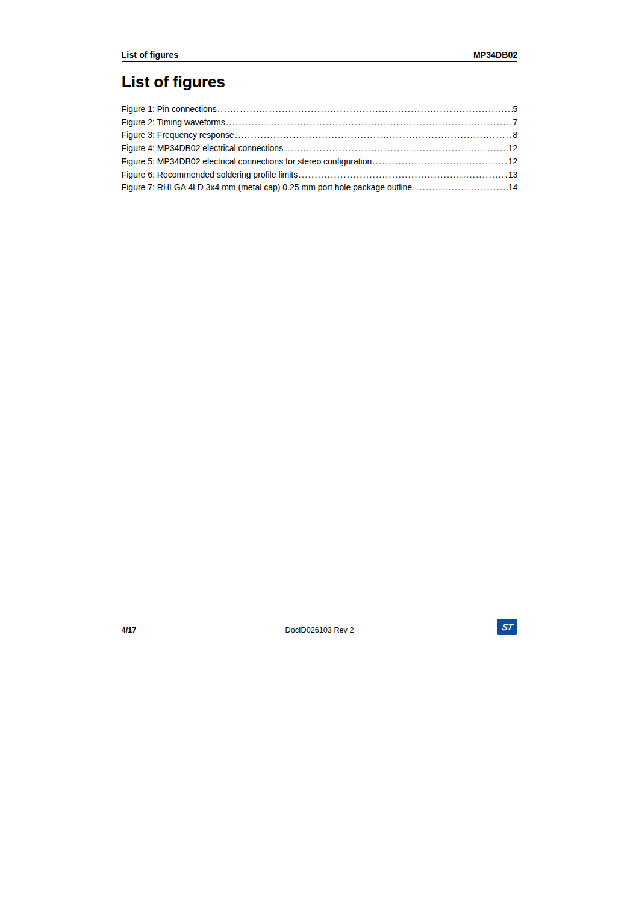List of figures MP34DB02
List of figures
Figure 1: Pin connections .................................................................................................................. 5
Figure 2: Timing waveforms .............................................................................................................. 7
Figure 3: Frequency response ........................................................................................................... 8
Figure 4: MP34DB02 electrical connections ..................................................................................... 12
Figure 5: MP34DB02 electrical connections for stereo configuration ................................................. 12
Figure 6: Recommended soldering profile limits ................................................................................. 13
Figure 7: RHLGA 4LD 3x4 mm (metal cap) 0.25 mm port hole package outline ................................. 14
4/17 DocID026103 Rev 2